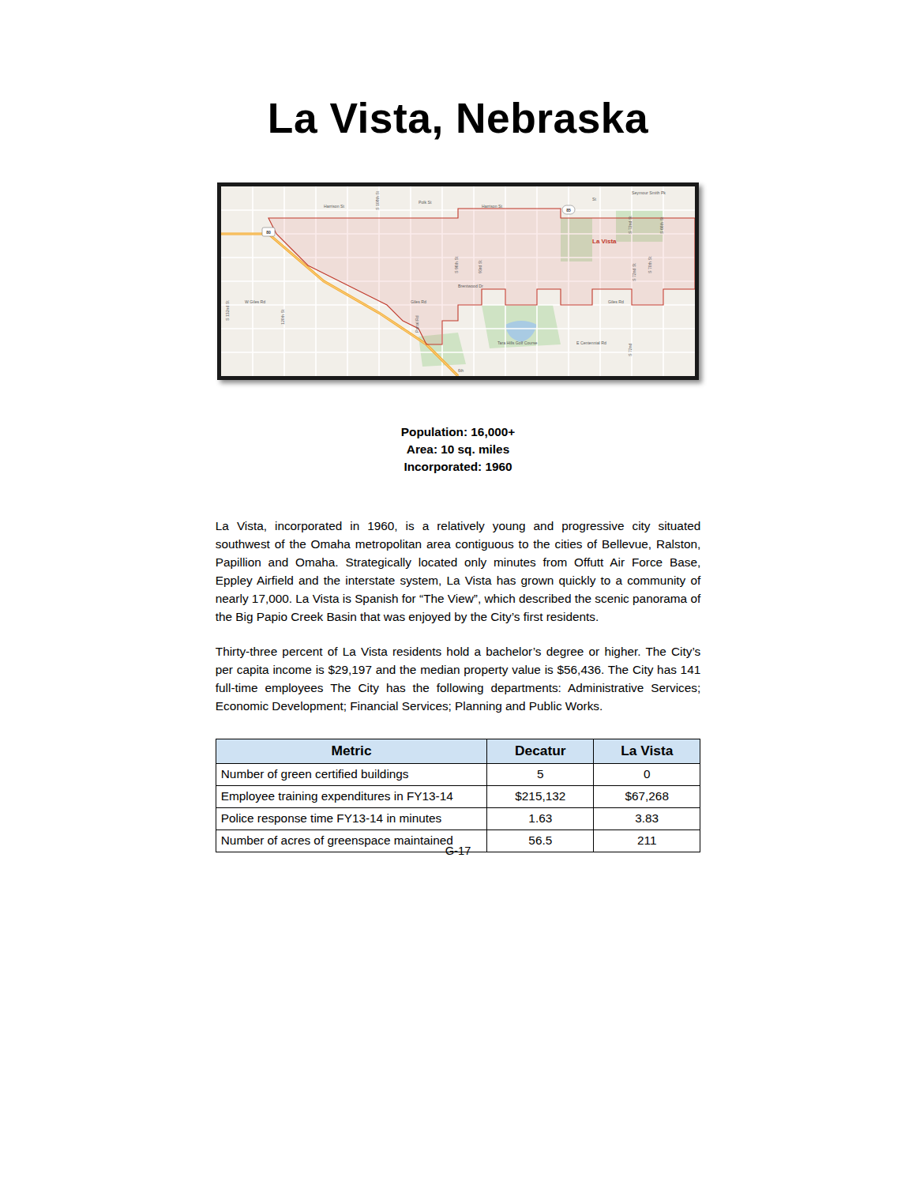La Vista, Nebraska
80 85 La Vista Harrison St Polk St Harrison St St Seymour Smith Pk W Giles Rd Giles Rd Giles Rd Brentwood Dr Tara Hills Golf Course E Centennial Rd S 132nd St 120th St S 108th St S 96th St 93rd St Portal Rd S 72nd St S 66th St S 70th St S 72nd St S 72nd 6th
Population: 16,000+
Area: 10 sq. miles
Incorporated: 1960
La Vista, incorporated in 1960, is a relatively young and progressive city situated southwest of the Omaha metropolitan area contiguous to the cities of Bellevue, Ralston, Papillion and Omaha. Strategically located only minutes from Offutt Air Force Base, Eppley Airfield and the interstate system, La Vista has grown quickly to a community of nearly 17,000. La Vista is Spanish for “The View”, which described the scenic panorama of the Big Papio Creek Basin that was enjoyed by the City’s first residents.
Thirty-three percent of La Vista residents hold a bachelor’s degree or higher. The City’s per capita income is $29,197 and the median property value is $56,436. The City has 141 full-time employees The City has the following departments: Administrative Services; Economic Development; Financial Services; Planning and Public Works.
| Metric | Decatur | La Vista |
| --- | --- | --- |
| Number of green certified buildings | 5 | 0 |
| Employee training expenditures in FY13-14 | $215,132 | $67,268 |
| Police response time FY13-14 in minutes | 1.63 | 3.83 |
| Number of acres of greenspace maintained | 56.5 | 211 |
G-17